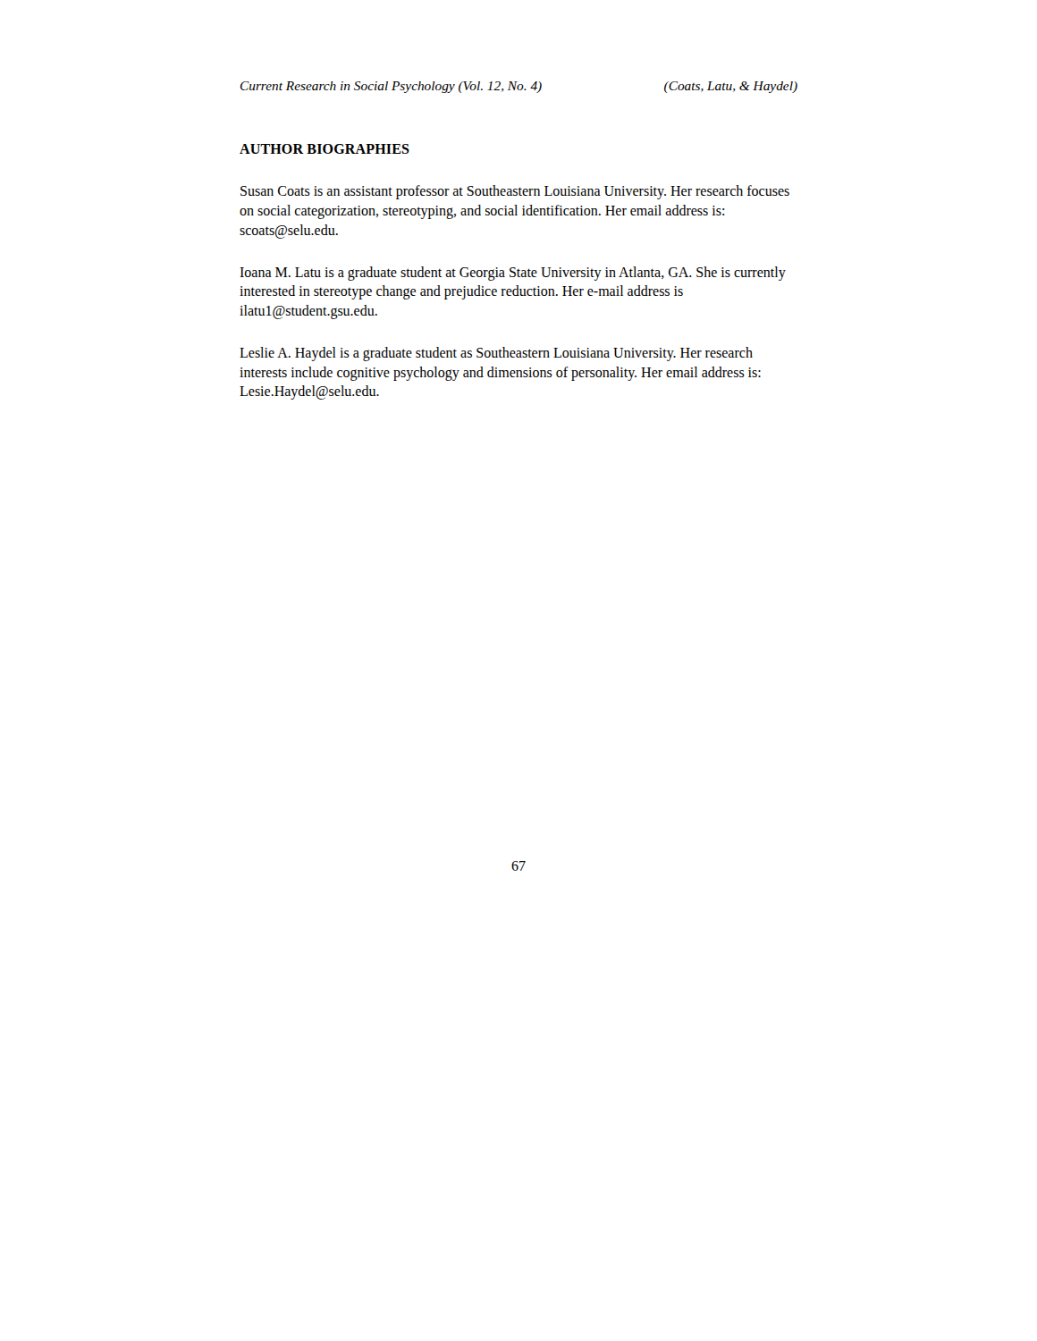Current Research in Social Psychology (Vol. 12, No. 4) (Coats, Latu, & Haydel)
AUTHOR BIOGRAPHIES
Susan Coats is an assistant professor at Southeastern Louisiana University. Her research focuses on social categorization, stereotyping, and social identification. Her email address is: scoats@selu.edu.
Ioana M. Latu is a graduate student at Georgia State University in Atlanta, GA. She is currently interested in stereotype change and prejudice reduction. Her e-mail address is ilatu1@student.gsu.edu.
Leslie A. Haydel is a graduate student as Southeastern Louisiana University. Her research interests include cognitive psychology and dimensions of personality. Her email address is: Lesie.Haydel@selu.edu.
67